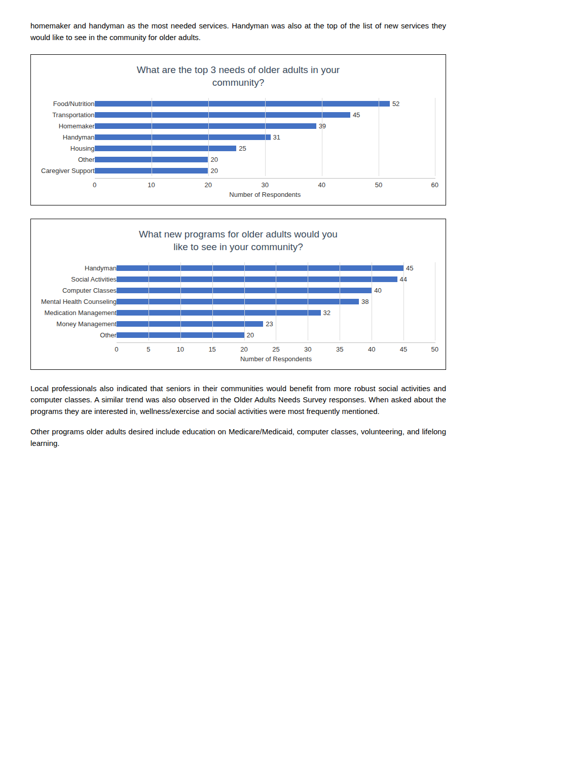homemaker and handyman as the most needed services. Handyman was also at the top of the list of new services they would like to see in the community for older adults.
What are the top 3 needs of older adults in your
community?
| Food/Nutrition | 52 |
| Transportation | 45 |
| Homemaker | 39 |
| Handyman | 31 |
| Housing | 25 |
| Other | 20 |
| Caregiver Support | 20 |
| | 0 10 20 30 40 50 60 Number of Respondents |
What new programs for older adults would you
like to see in your community?
| Handyman | 45 |
| Social Activities | 44 |
| Computer Classes | 40 |
| Mental Health Counseling | 38 |
| Medication Management | 32 |
| Money Management | 23 |
| Other | 20 |
| | 0 5 10 15 20 25 30 35 40 45 50 Number of Respondents |
Local professionals also indicated that seniors in their communities would benefit from more robust social activities and computer classes. A similar trend was also observed in the Older Adults Needs Survey responses. When asked about the programs they are interested in, wellness/exercise and social activities were most frequently mentioned.
Other programs older adults desired include education on Medicare/Medicaid, computer classes, volunteering, and lifelong learning.